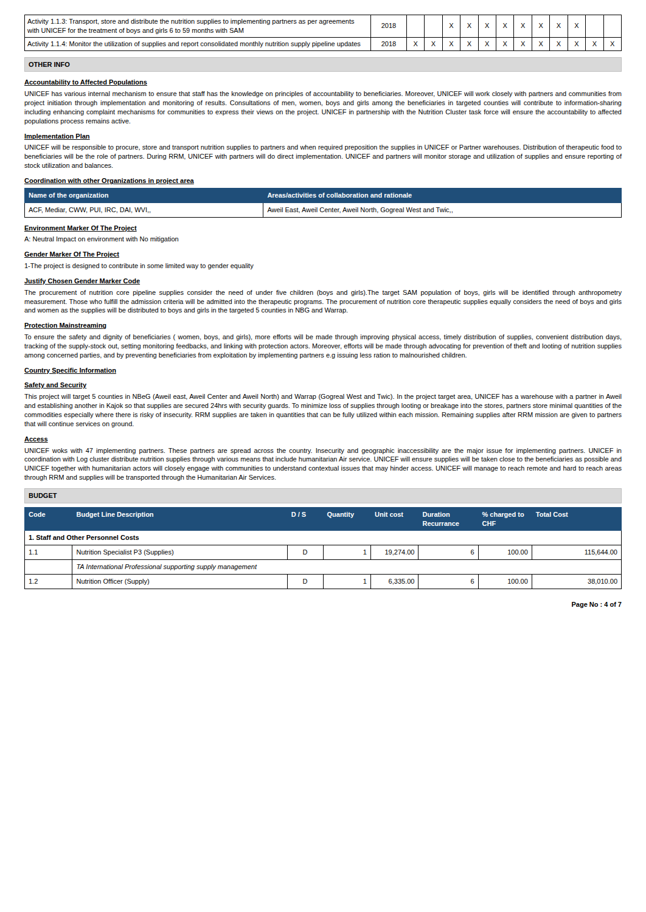| Activity 1.1.3: Transport, store and distribute the nutrition supplies to implementing partners as per agreements with UNICEF for the treatment of boys and girls 6 to 59 months with SAM | 2018 | | | X | X | X | X | X | X | X | X | | |
| Activity 1.1.4: Monitor the utilization of supplies and report consolidated monthly nutrition supply pipeline updates | 2018 | X | X | X | X | X | X | X | X | X | X | X | X |
OTHER INFO
Accountability to Affected Populations
UNICEF has various internal mechanism to ensure that staff has the knowledge on principles of accountability to beneficiaries. Moreover, UNICEF will work closely with partners and communities from project initiation through implementation and monitoring of results. Consultations of men, women, boys and girls among the beneficiaries in targeted counties will contribute to information-sharing including enhancing complaint mechanisms for communities to express their views on the project. UNICEF in partnership with the Nutrition Cluster task force will ensure the accountability to affected populations process remains active.
Implementation Plan
UNICEF will be responsible to procure, store and transport nutrition supplies to partners and when required preposition the supplies in UNICEF or Partner warehouses. Distribution of therapeutic food to beneficiaries will be the role of partners. During RRM, UNICEF with partners will do direct implementation. UNICEF and partners will monitor storage and utilization of supplies and ensure reporting of stock utilization and balances.
Coordination with other Organizations in project area
| Name of the organization | Areas/activities of collaboration and rationale |
| --- | --- |
| ACF, Mediar, CWW, PUI, IRC, DAI, WVI,, | Aweil East, Aweil Center, Aweil North, Gogreal West and Twic,, |
Environment Marker Of The Project
A: Neutral Impact on environment with No mitigation
Gender Marker Of The Project
1-The project is designed to contribute in some limited way to gender equality
Justify Chosen Gender Marker Code
The procurement of nutrition core pipeline supplies consider the need of under five children (boys and girls).The target SAM population of boys, girls will be identified through anthropometry measurement. Those who fulfill the admission criteria will be admitted into the therapeutic programs. The procurement of nutrition core therapeutic supplies equally considers the need of boys and girls and women as the supplies will be distributed to boys and girls in the targeted 5 counties in NBG and Warrap.
Protection Mainstreaming
To ensure the safety and dignity of beneficiaries ( women, boys, and girls), more efforts will be made through improving physical access, timely distribution of supplies, convenient distribution days, tracking of the supply-stock out, setting monitoring feedbacks, and linking with protection actors. Moreover, efforts will be made through advocating for prevention of theft and looting of nutrition supplies among concerned parties, and by preventing beneficiaries from exploitation by implementing partners e.g issuing less ration to malnourished children.
Country Specific Information
Safety and Security
This project will target 5 counties in NBeG (Aweil east, Aweil Center and Aweil North) and Warrap (Gogreal West and Twic). In the project target area, UNICEF has a warehouse with a partner in Aweil and establishing another in Kajok so that supplies are secured 24hrs with security guards. To minimize loss of supplies through looting or breakage into the stores, partners store minimal quantities of the commodities especially where there is risky of insecurity. RRM supplies are taken in quantities that can be fully utilized within each mission. Remaining supplies after RRM mission are given to partners that will continue services on ground.
Access
UNICEF woks with 47 implementing partners. These partners are spread across the country. Insecurity and geographic inaccessibility are the major issue for implementing partners. UNICEF in coordination with Log cluster distribute nutrition supplies through various means that include humanitarian Air service. UNICEF will ensure supplies will be taken close to the beneficiaries as possible and UNICEF together with humanitarian actors will closely engage with communities to understand contextual issues that may hinder access. UNICEF will manage to reach remote and hard to reach areas through RRM and supplies will be transported through the Humanitarian Air Services.
BUDGET
| Code | Budget Line Description | D / S | Quantity | Unit cost | Duration Recurrance | % charged to CHF | Total Cost |
| --- | --- | --- | --- | --- | --- | --- | --- |
| 1. Staff and Other Personnel Costs |
| 1.1 | Nutrition Specialist P3 (Supplies) | D | 1 | 19,274.00 | 6 | 100.00 | 115,644.00 |
| | TA International Professional supporting supply management |
| 1.2 | Nutrition Officer (Supply) | D | 1 | 6,335.00 | 6 | 100.00 | 38,010.00 |
Page No : 4 of 7